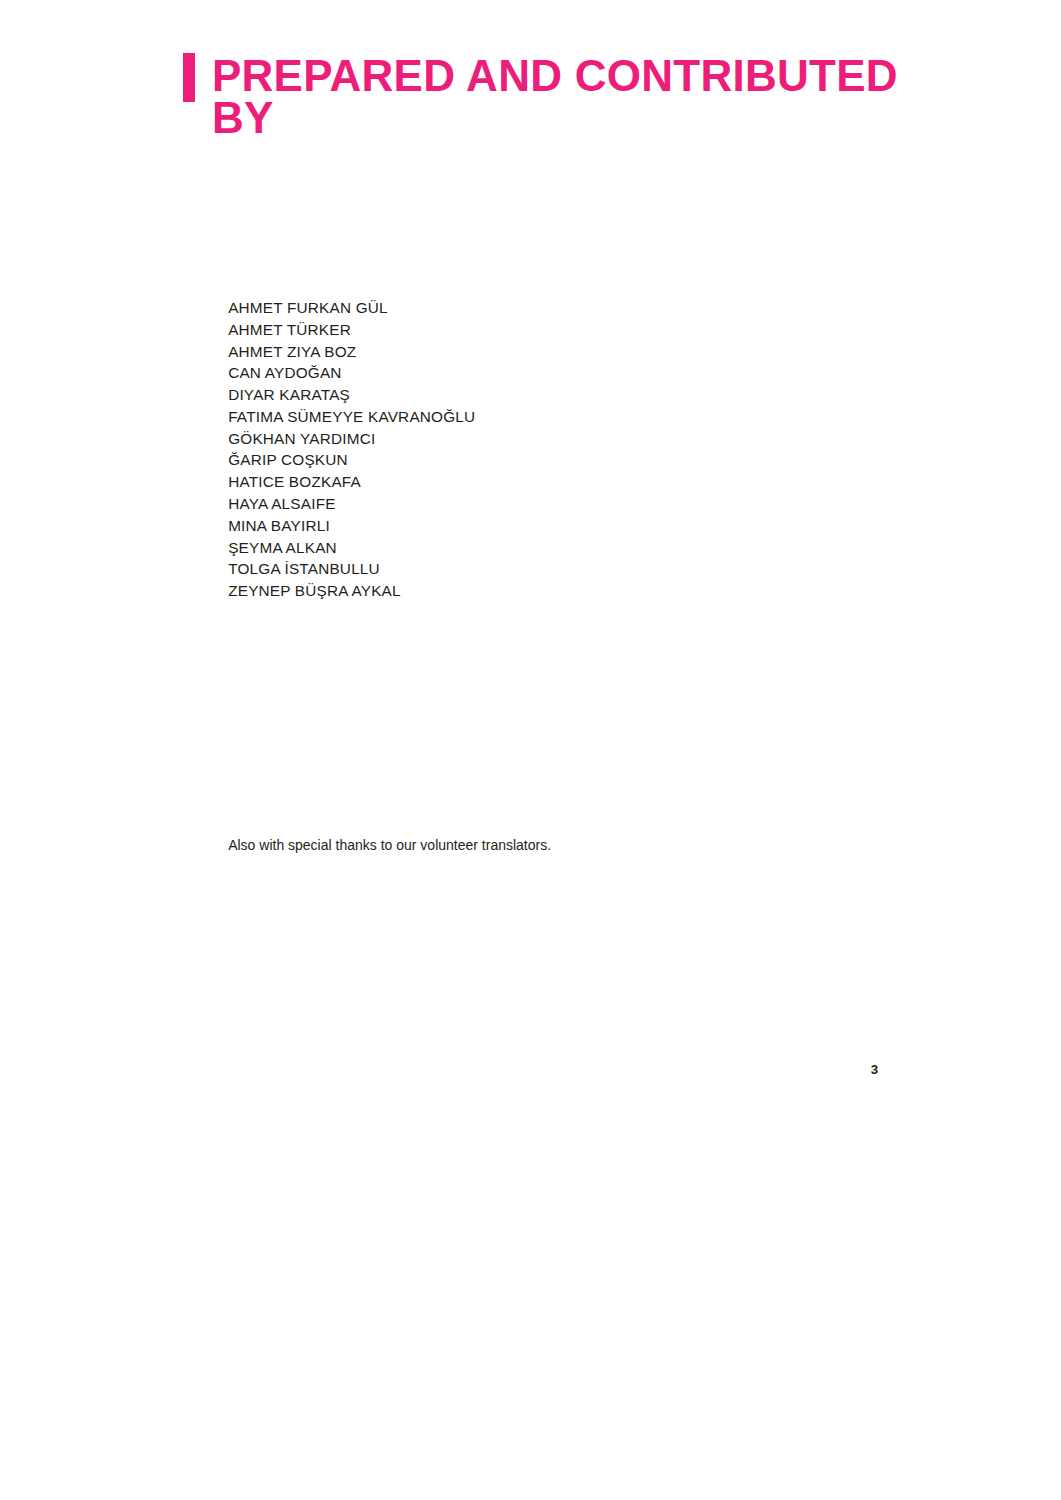Prepared and Contributed by
Ahmet Furkan Gül
Ahmet Türker
Ahmet Ziya Boz
Can Aydoğan
Diyar Karataş
Fatima Sümeyye Kavranoğlu
Gökhan Yardımcı
Ğarip Coşkun
Hatice Bozkafa
Haya Alsaife
Mina Bayırlı
Şeyma Alkan
Tolga İstanbullu
Zeynep Büşra Aykal
Also with special thanks to our volunteer translators.
3